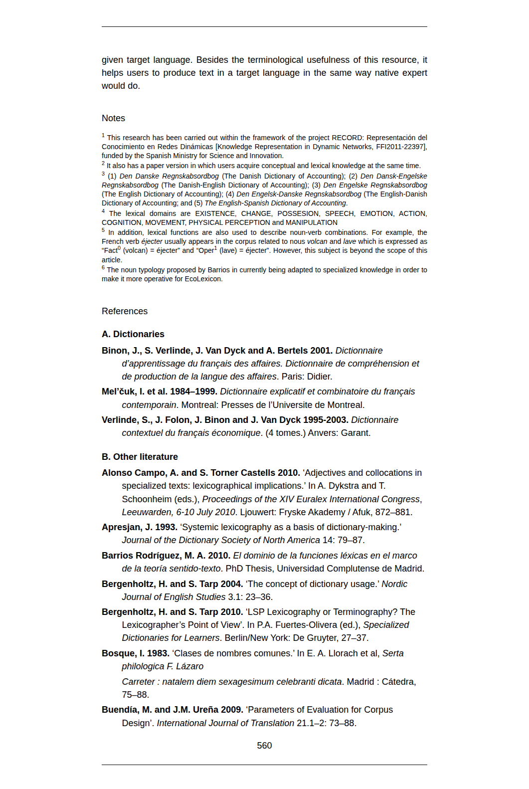given target language. Besides the terminological usefulness of this resource, it helps users to produce text in a target language in the same way native expert would do.
Notes
1 This research has been carried out within the framework of the project RECORD: Representación del Conocimiento en Redes Dinámicas [Knowledge Representation in Dynamic Networks, FFI2011-22397], funded by the Spanish Ministry for Science and Innovation.
2 It also has a paper version in which users acquire conceptual and lexical knowledge at the same time.
3 (1) Den Danske Regnskabsordbog (The Danish Dictionary of Accounting); (2) Den Dansk-Engelske Regnskabsordbog (The Danish-English Dictionary of Accounting); (3) Den Engelske Regnskabsordbog (The English Dictionary of Accounting); (4) Den Engelsk-Danske Regnskabsordbog (The English-Danish Dictionary of Accounting; and (5) The English-Spanish Dictionary of Accounting.
4 The lexical domains are EXISTENCE, CHANGE, POSSESION, SPEECH, EMOTION, ACTION, COGNITION, MOVEMENT, PHYSICAL PERCEPTION and MANIPULATION
5 In addition, lexical functions are also used to describe noun-verb combinations. For example, the French verb éjecter usually appears in the corpus related to nous volcan and lave which is expressed as “Fact0 (volcan) = éjecter” and “Oper1 (lave) = éjecter”. However, this subject is beyond the scope of this article.
6 The noun typology proposed by Barrios in currently being adapted to specialized knowledge in order to make it more operative for EcoLexicon.
References
A. Dictionaries
Binon, J., S. Verlinde, J. Van Dyck and A. Bertels 2001. Dictionnaire d’apprentissage du français des affaires. Dictionnaire de compréhension et de production de la langue des affaires. Paris: Didier.
Mel’čuk, I. et al. 1984–1999. Dictionnaire explicatif et combinatoire du français contemporain. Montreal: Presses de l’Universite de Montreal.
Verlinde, S., J. Folon, J. Binon and J. Van Dyck 1995-2003. Dictionnaire contextuel du français économique. (4 tomes.) Anvers: Garant.
B. Other literature
Alonso Campo, A. and S. Torner Castells 2010. ‘Adjectives and collocations in specialized texts: lexicographical implications.’ In A. Dykstra and T. Schoonheim (eds.), Proceedings of the XIV Euralex International Congress, Leeuwarden, 6-10 July 2010. Ljouwert: Fryske Akademy / Afuk, 872–881.
Apresjan, J. 1993. ‘Systemic lexicography as a basis of dictionary-making.’ Journal of the Dictionary Society of North America 14: 79–87.
Barrios Rodríguez, M. A. 2010. El dominio de la funciones léxicas en el marco de la teoría sentido-texto. PhD Thesis, Universidad Complutense de Madrid.
Bergenholtz, H. and S. Tarp 2004. ‘The concept of dictionary usage.’ Nordic Journal of English Studies 3.1: 23–36.
Bergenholtz, H. and S. Tarp 2010. ‘LSP Lexicography or Terminography? The Lexicographer’s Point of View’. In P.A. Fuertes-Olivera (ed.), Specialized Dictionaries for Learners. Berlin/New York: De Gruyter, 27–37.
Bosque, I. 1983. ‘Clases de nombres comunes.’ In E. A. Llorach et al, Serta philologica F. Lázaro
Carreter : natalem diem sexagesimum celebranti dicata. Madrid : Cátedra, 75–88.
Buendía, M. and J.M. Ureña 2009. ‘Parameters of Evaluation for Corpus Design’. International Journal of Translation 21.1–2: 73–88.
560